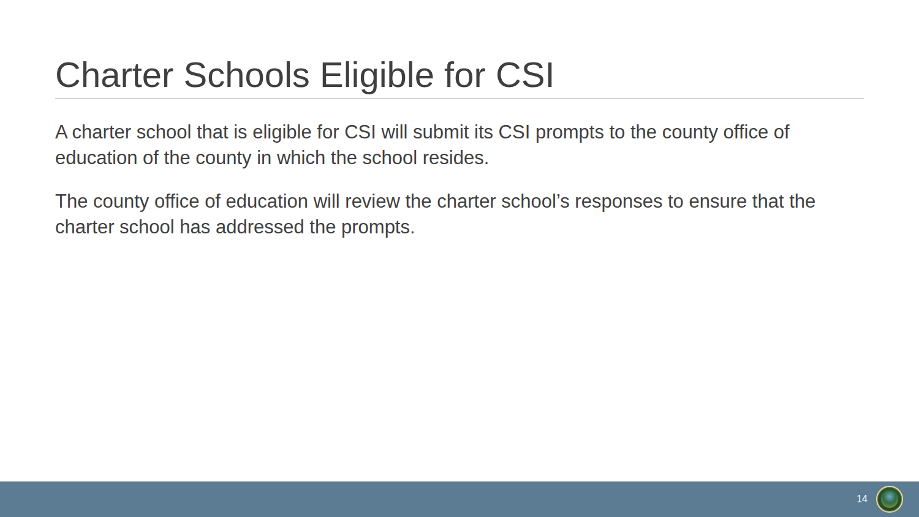Charter Schools Eligible for CSI
A charter school that is eligible for CSI will submit its CSI prompts to the county office of education of the county in which the school resides.
The county office of education will review the charter school’s responses to ensure that the charter school has addressed the prompts.
14